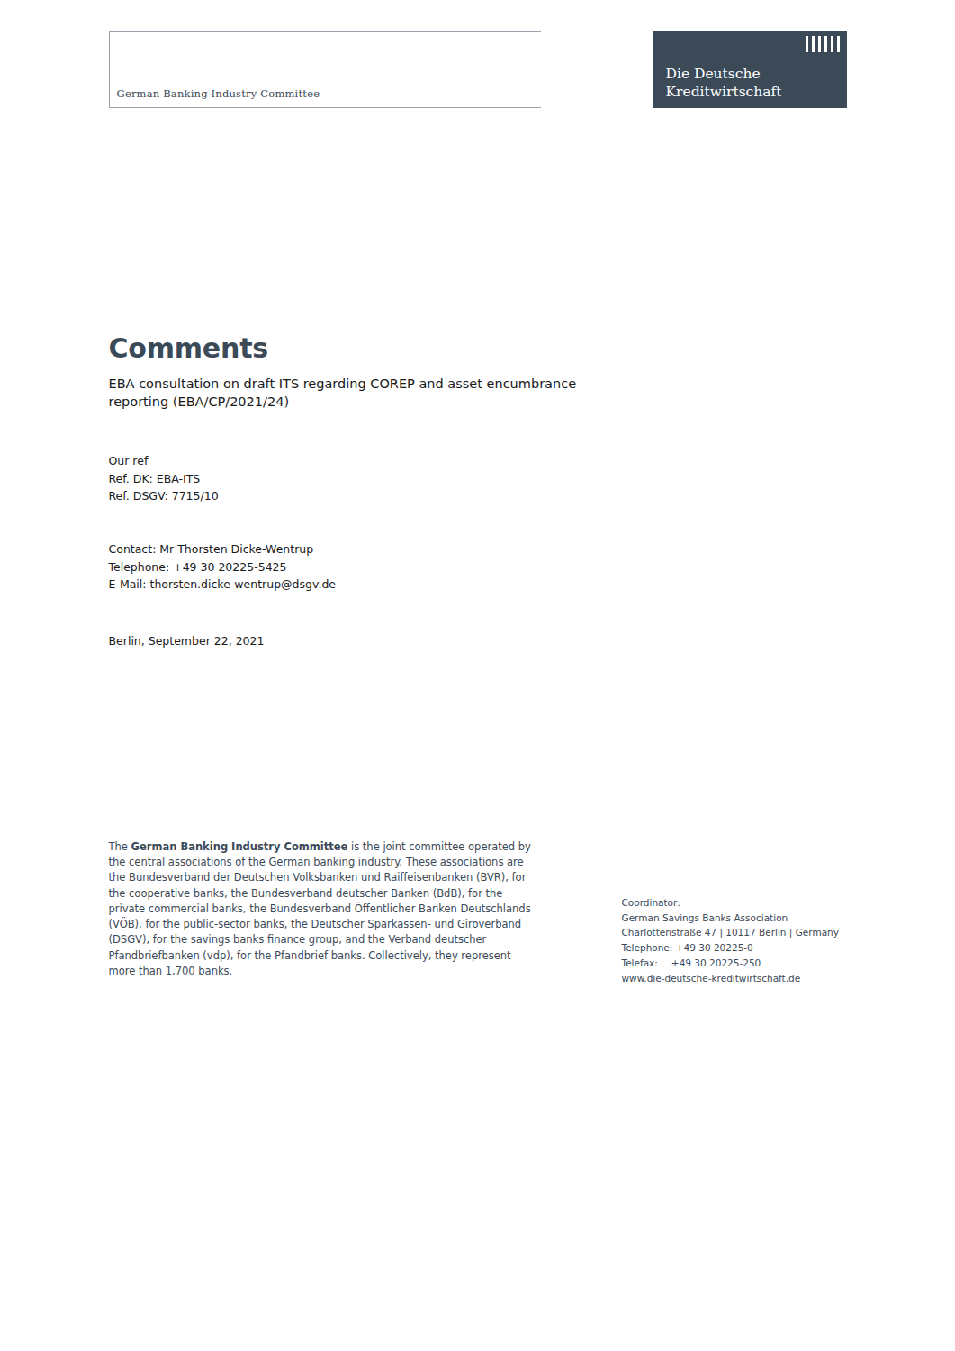German Banking Industry Committee
Die Deutsche
Kreditwirtschaft
Comments
EBA consultation on draft ITS regarding COREP and asset encumbrance reporting (EBA/CP/2021/24)
Our ref
Ref. DK: EBA-ITS
Ref. DSGV: 7715/10
Contact: Mr Thorsten Dicke-Wentrup
Telephone: +49 30 20225-5425
E-Mail: thorsten.dicke-wentrup@dsgv.de
Berlin, September 22, 2021
The German Banking Industry Committee is the joint committee operated by the central associations of the German banking industry. These associations are the Bundesverband der Deutschen Volksbanken und Raiffeisenbanken (BVR), for the cooperative banks, the Bundesverband deutscher Banken (BdB), for the private commercial banks, the Bundesverband Öffentlicher Banken Deutschlands (VÖB), for the public-sector banks, the Deutscher Sparkassen- und Giroverband (DSGV), for the savings banks finance group, and the Verband deutscher Pfandbriefbanken (vdp), for the Pfandbrief banks. Collectively, they represent more than 1,700 banks.
Coordinator:
German Savings Banks Association
Charlottenstraße 47 | 10117 Berlin | Germany
Telephone: +49 30 20225-0
Telefax: +49 30 20225-250
www.die-deutsche-kreditwirtschaft.de